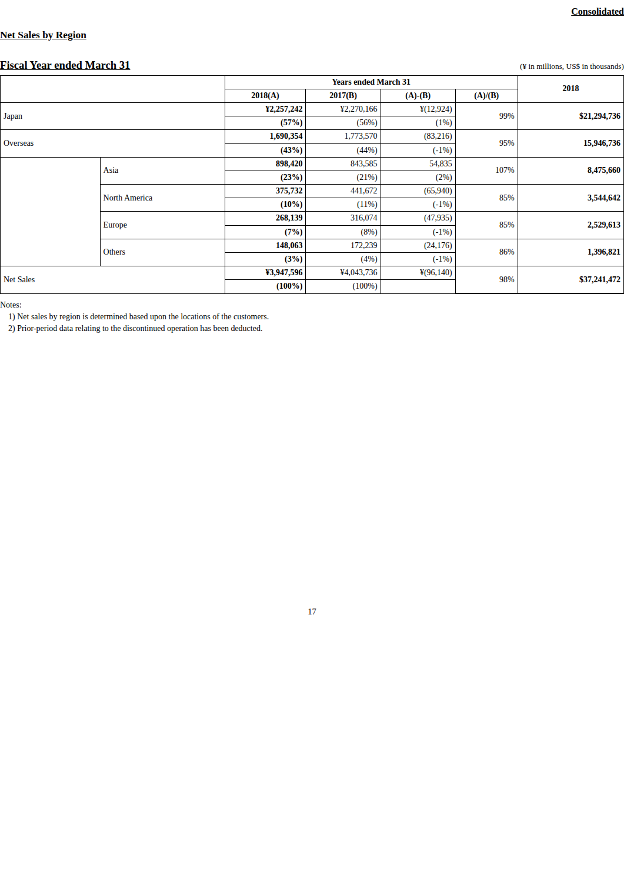Consolidated
Net Sales by Region
Fiscal Year ended March 31
(¥ in millions, US$ in thousands)
| | Years ended March 31 | 2018 |
| --- | --- | --- |
| 2018(A) | 2017(B) | (A)-(B) | (A)/(B) |
| Japan | ¥2,257,242 | ¥2,270,166 | ¥(12,924) | 99% | $21,294,736 |
| (57%) | (56%) | (1%) |
| Overseas | 1,690,354 | 1,773,570 | (83,216) | 95% | 15,946,736 |
| (43%) | (44%) | (-1%) |
| | Asia | 898,420 | 843,585 | 54,835 | 107% | 8,475,660 |
| (23%) | (21%) | (2%) |
| North America | 375,732 | 441,672 | (65,940) | 85% | 3,544,642 |
| (10%) | (11%) | (-1%) |
| Europe | 268,139 | 316,074 | (47,935) | 85% | 2,529,613 |
| (7%) | (8%) | (-1%) |
| Others | 148,063 | 172,239 | (24,176) | 86% | 1,396,821 |
| (3%) | (4%) | (-1%) |
| Net Sales | ¥3,947,596 | ¥4,043,736 | ¥(96,140) | 98% | $37,241,472 |
| (100%) | (100%) | |
Notes:
1) Net sales by region is determined based upon the locations of the customers.
2) Prior-period data relating to the discontinued operation has been deducted.
17